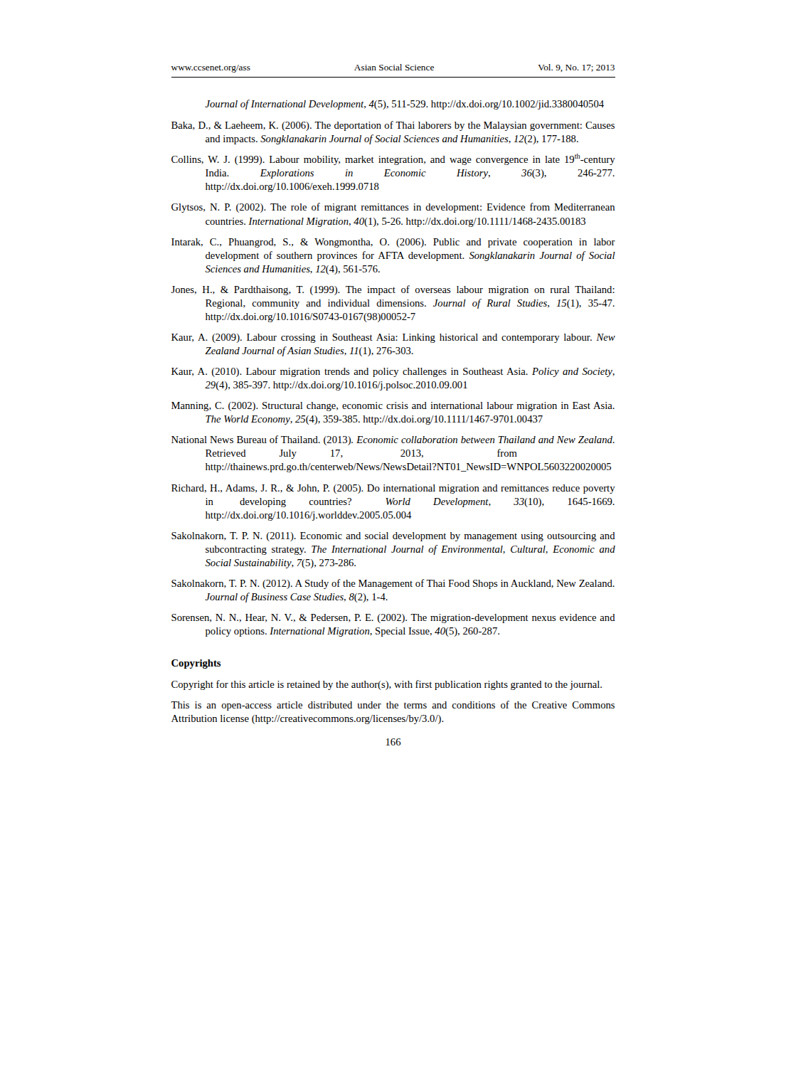www.ccsenet.org/ass Asian Social Science Vol. 9, No. 17; 2013
Journal of International Development, 4(5), 511-529. http://dx.doi.org/10.1002/jid.3380040504
Baka, D., & Laeheem, K. (2006). The deportation of Thai laborers by the Malaysian government: Causes and impacts. Songklanakarin Journal of Social Sciences and Humanities, 12(2), 177-188.
Collins, W. J. (1999). Labour mobility, market integration, and wage convergence in late 19th-century India. Explorations in Economic History, 36(3), 246-277. http://dx.doi.org/10.1006/exeh.1999.0718
Glytsos, N. P. (2002). The role of migrant remittances in development: Evidence from Mediterranean countries. International Migration, 40(1), 5-26. http://dx.doi.org/10.1111/1468-2435.00183
Intarak, C., Phuangrod, S., & Wongmontha, O. (2006). Public and private cooperation in labor development of southern provinces for AFTA development. Songklanakarin Journal of Social Sciences and Humanities, 12(4), 561-576.
Jones, H., & Pardthaisong, T. (1999). The impact of overseas labour migration on rural Thailand: Regional, community and individual dimensions. Journal of Rural Studies, 15(1), 35-47. http://dx.doi.org/10.1016/S0743-0167(98)00052-7
Kaur, A. (2009). Labour crossing in Southeast Asia: Linking historical and contemporary labour. New Zealand Journal of Asian Studies, 11(1), 276-303.
Kaur, A. (2010). Labour migration trends and policy challenges in Southeast Asia. Policy and Society, 29(4), 385-397. http://dx.doi.org/10.1016/j.polsoc.2010.09.001
Manning, C. (2002). Structural change, economic crisis and international labour migration in East Asia. The World Economy, 25(4), 359-385. http://dx.doi.org/10.1111/1467-9701.00437
National News Bureau of Thailand. (2013). Economic collaboration between Thailand and New Zealand. Retrieved July 17, 2013, from http://thainews.prd.go.th/centerweb/News/NewsDetail?NT01_NewsID=WNPOL5603220020005
Richard, H., Adams, J. R., & John, P. (2005). Do international migration and remittances reduce poverty in developing countries? World Development, 33(10), 1645-1669. http://dx.doi.org/10.1016/j.worlddev.2005.05.004
Sakolnakorn, T. P. N. (2011). Economic and social development by management using outsourcing and subcontracting strategy. The International Journal of Environmental, Cultural, Economic and Social Sustainability, 7(5), 273-286.
Sakolnakorn, T. P. N. (2012). A Study of the Management of Thai Food Shops in Auckland, New Zealand. Journal of Business Case Studies, 8(2), 1-4.
Sorensen, N. N., Hear, N. V., & Pedersen, P. E. (2002). The migration-development nexus evidence and policy options. International Migration, Special Issue, 40(5), 260-287.
Copyrights
Copyright for this article is retained by the author(s), with first publication rights granted to the journal.
This is an open-access article distributed under the terms and conditions of the Creative Commons Attribution license (http://creativecommons.org/licenses/by/3.0/).
166